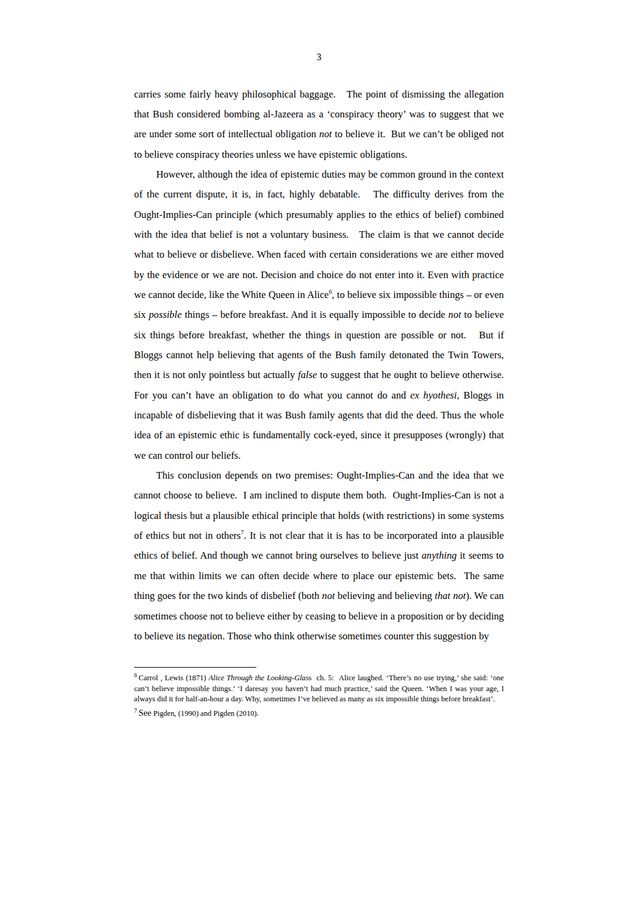3
carries some fairly heavy philosophical baggage. The point of dismissing the allegation that Bush considered bombing al-Jazeera as a ‘conspiracy theory’ was to suggest that we are under some sort of intellectual obligation not to believe it. But we can’t be obliged not to believe conspiracy theories unless we have epistemic obligations.
However, although the idea of epistemic duties may be common ground in the context of the current dispute, it is, in fact, highly debatable. The difficulty derives from the Ought-Implies-Can principle (which presumably applies to the ethics of belief) combined with the idea that belief is not a voluntary business. The claim is that we cannot decide what to believe or disbelieve. When faced with certain considerations we are either moved by the evidence or we are not. Decision and choice do not enter into it. Even with practice we cannot decide, like the White Queen in Alice6, to believe six impossible things – or even six possible things – before breakfast. And it is equally impossible to decide not to believe six things before breakfast, whether the things in question are possible or not. But if Bloggs cannot help believing that agents of the Bush family detonated the Twin Towers, then it is not only pointless but actually false to suggest that he ought to believe otherwise. For you can’t have an obligation to do what you cannot do and ex hyothesi, Bloggs in incapable of disbelieving that it was Bush family agents that did the deed. Thus the whole idea of an epistemic ethic is fundamentally cock-eyed, since it presupposes (wrongly) that we can control our beliefs.
This conclusion depends on two premises: Ought-Implies-Can and the idea that we cannot choose to believe. I am inclined to dispute them both. Ought-Implies-Can is not a logical thesis but a plausible ethical principle that holds (with restrictions) in some systems of ethics but not in others7. It is not clear that it is has to be incorporated into a plausible ethics of belief. And though we cannot bring ourselves to believe just anything it seems to me that within limits we can often decide where to place our epistemic bets. The same thing goes for the two kinds of disbelief (both not believing and believing that not). We can sometimes choose not to believe either by ceasing to believe in a proposition or by deciding to believe its negation. Those who think otherwise sometimes counter this suggestion by
6 Carrol , Lewis (1871) Alice Through the Looking-Glass ch. 5: Alice laughed. ‘There’s no use trying,’ she said: ‘one can’t believe impossible things.’ ‘I daresay you haven’t had much practice,’ said the Queen. ‘When I was your age, I always did it for half-an-hour a day. Why, sometimes I’ve believed as many as six impossible things before breakfast’.
7 See Pigden, (1990) and Pigden (2010).